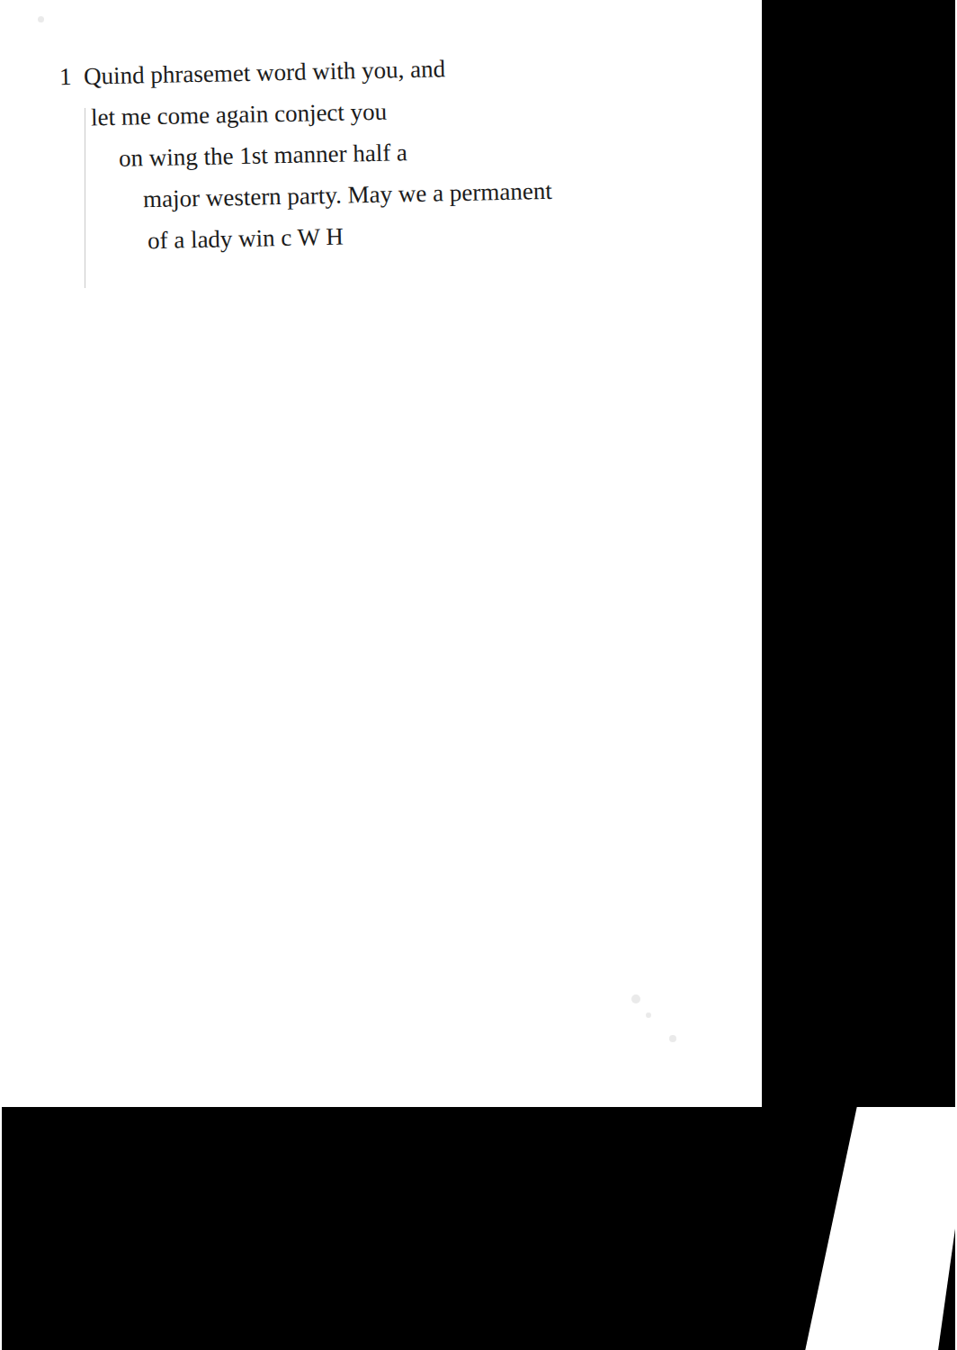1 Quind phrasemet word with you, and let me come again conject you on wing the 1st manner half a major western party. May we a permanent of a lady win c W H